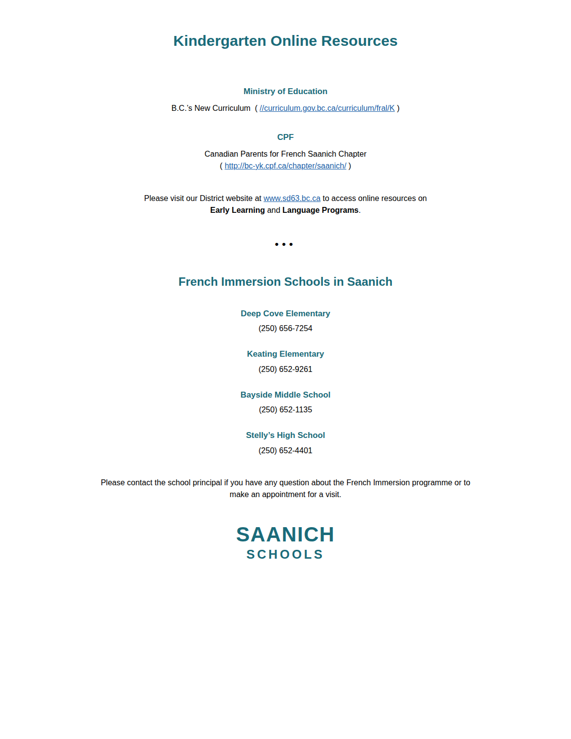Kindergarten Online Resources
Ministry of Education
B.C.’s New Curriculum ( //curriculum.gov.bc.ca/curriculum/fral/K )
CPF
Canadian Parents for French Saanich Chapter
( http://bc-yk.cpf.ca/chapter/saanich/ )
Please visit our District website at www.sd63.bc.ca to access online resources on
Early Learning and Language Programs.
•••
French Immersion Schools in Saanich
Deep Cove Elementary
(250) 656-7254
Keating Elementary
(250) 652-9261
Bayside Middle School
(250) 652-1135
Stelly’s High School
(250) 652-4401
Please contact the school principal if you have any question about the French Immersion programme or to make an appointment for a visit.
SAANICH
SCHOOLS